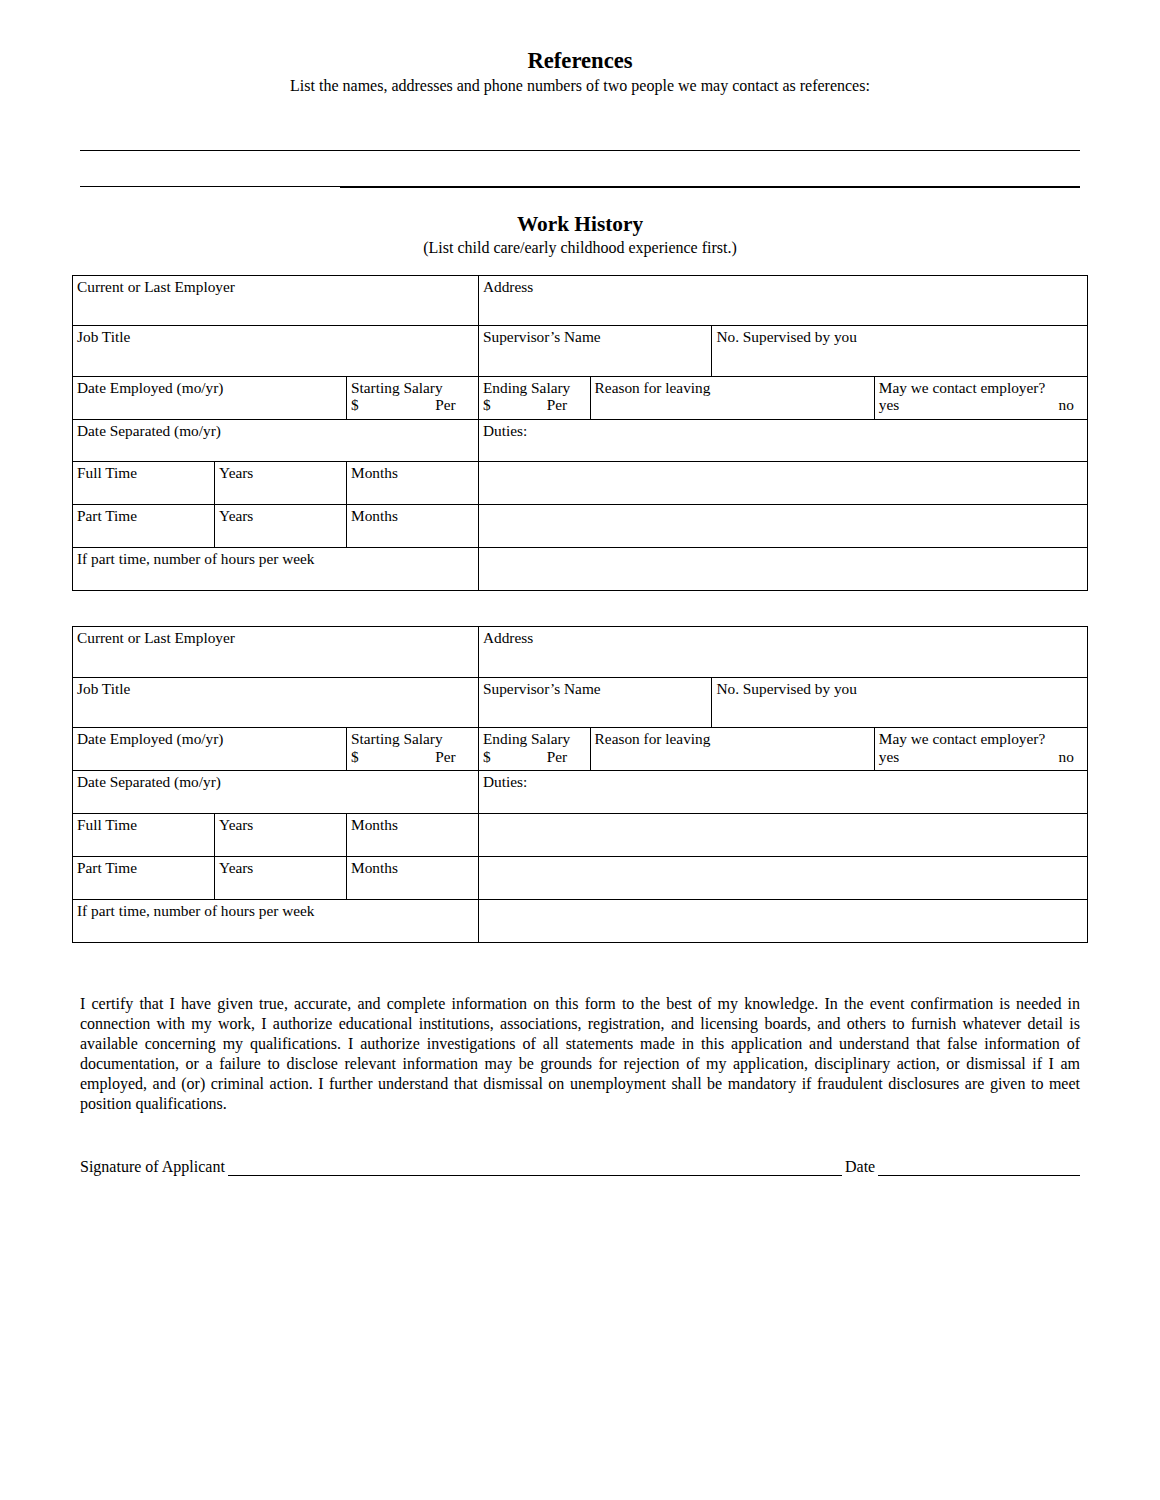References
List the names, addresses and phone numbers of two people we may contact as references:
Work History
(List child care/early childhood experience first.)
| Current or Last Employer | Address |
| Job Title | Supervisor’s Name | No. Supervised by you |
| Date Employed (mo/yr) | Starting Salary $ Per | Ending Salary $ Per | Reason for leaving | May we contact employer? yes no |
| Date Separated (mo/yr) | Duties: |
| Full Time | Years | Months | |
| Part Time | Years | Months | |
| If part time, number of hours per week | |
| Current or Last Employer | Address |
| Job Title | Supervisor’s Name | No. Supervised by you |
| Date Employed (mo/yr) | Starting Salary $ Per | Ending Salary $ Per | Reason for leaving | May we contact employer? yes no |
| Date Separated (mo/yr) | Duties: |
| Full Time | Years | Months | |
| Part Time | Years | Months | |
| If part time, number of hours per week | |
I certify that I have given true, accurate, and complete information on this form to the best of my knowledge. In the event confirmation is needed in connection with my work, I authorize educational institutions, associations, registration, and licensing boards, and others to furnish whatever detail is available concerning my qualifications. I authorize investigations of all statements made in this application and understand that false information of documentation, or a failure to disclose relevant information may be grounds for rejection of my application, disciplinary action, or dismissal if I am employed, and (or) criminal action. I further understand that dismissal on unemployment shall be mandatory if fraudulent disclosures are given to meet position qualifications.
Signature of Applicant Date